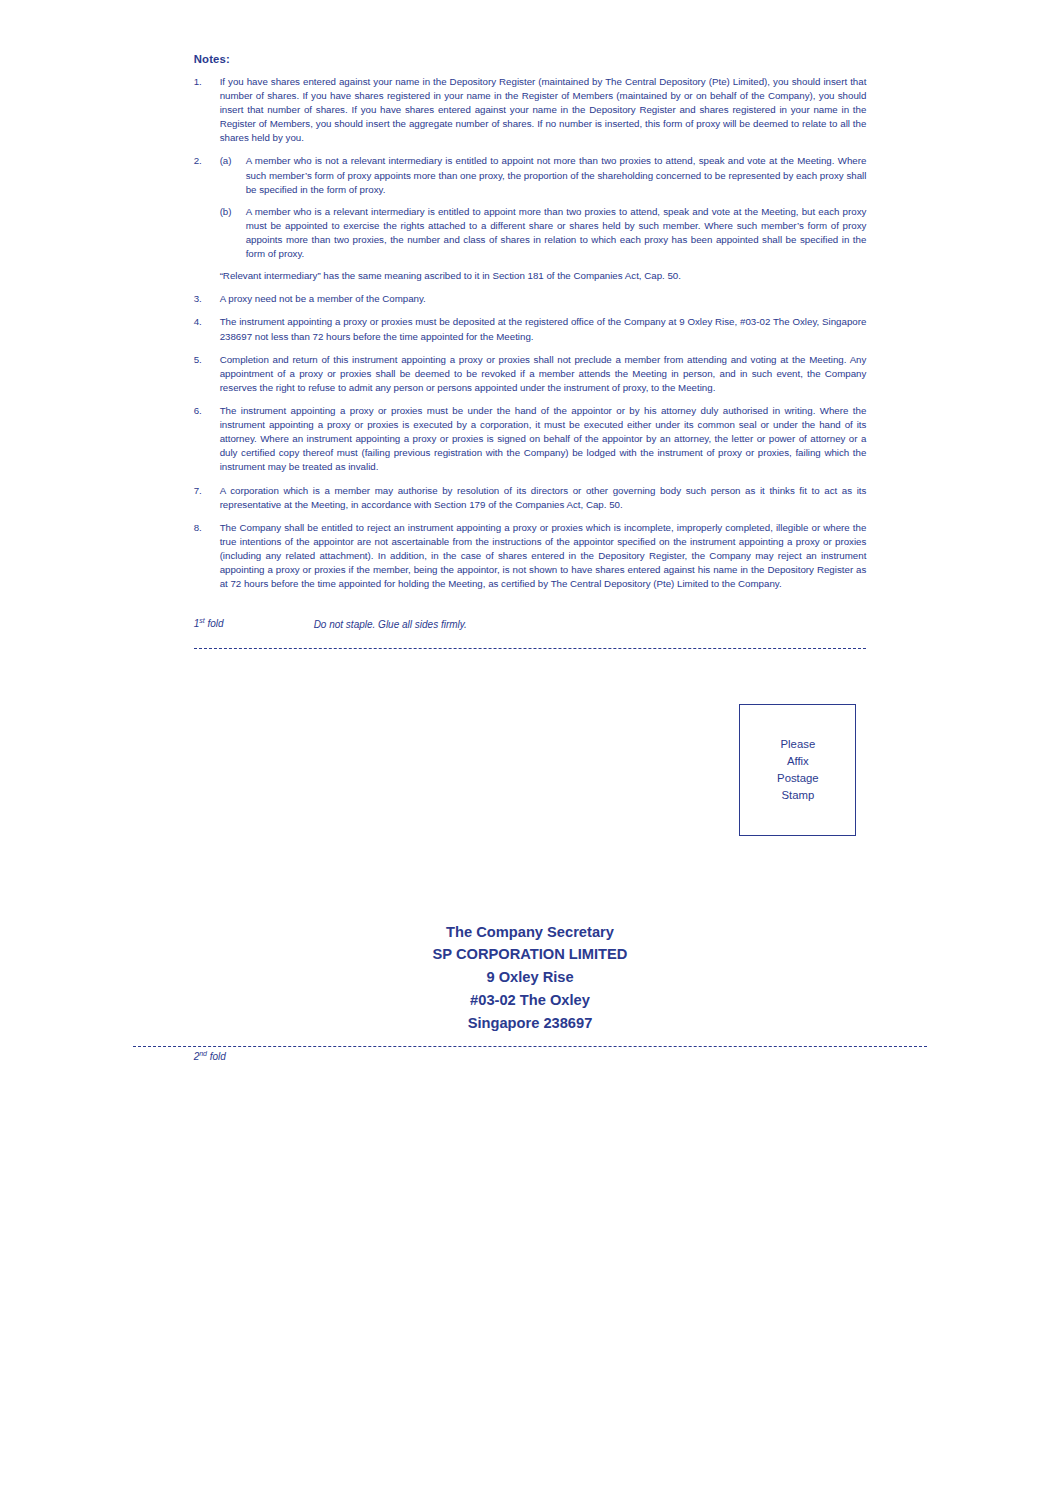Notes:
If you have shares entered against your name in the Depository Register (maintained by The Central Depository (Pte) Limited), you should insert that number of shares. If you have shares registered in your name in the Register of Members (maintained by or on behalf of the Company), you should insert that number of shares. If you have shares entered against your name in the Depository Register and shares registered in your name in the Register of Members, you should insert the aggregate number of shares. If no number is inserted, this form of proxy will be deemed to relate to all the shares held by you.
(a) A member who is not a relevant intermediary is entitled to appoint not more than two proxies to attend, speak and vote at the Meeting. Where such member’s form of proxy appoints more than one proxy, the proportion of the shareholding concerned to be represented by each proxy shall be specified in the form of proxy.
(b) A member who is a relevant intermediary is entitled to appoint more than two proxies to attend, speak and vote at the Meeting, but each proxy must be appointed to exercise the rights attached to a different share or shares held by such member. Where such member’s form of proxy appoints more than two proxies, the number and class of shares in relation to which each proxy has been appointed shall be specified in the form of proxy.
“Relevant intermediary” has the same meaning ascribed to it in Section 181 of the Companies Act, Cap. 50.
A proxy need not be a member of the Company.
The instrument appointing a proxy or proxies must be deposited at the registered office of the Company at 9 Oxley Rise, #03-02 The Oxley, Singapore 238697 not less than 72 hours before the time appointed for the Meeting.
Completion and return of this instrument appointing a proxy or proxies shall not preclude a member from attending and voting at the Meeting. Any appointment of a proxy or proxies shall be deemed to be revoked if a member attends the Meeting in person, and in such event, the Company reserves the right to refuse to admit any person or persons appointed under the instrument of proxy, to the Meeting.
The instrument appointing a proxy or proxies must be under the hand of the appointor or by his attorney duly authorised in writing. Where the instrument appointing a proxy or proxies is executed by a corporation, it must be executed either under its common seal or under the hand of its attorney. Where an instrument appointing a proxy or proxies is signed on behalf of the appointor by an attorney, the letter or power of attorney or a duly certified copy thereof must (failing previous registration with the Company) be lodged with the instrument of proxy or proxies, failing which the instrument may be treated as invalid.
A corporation which is a member may authorise by resolution of its directors or other governing body such person as it thinks fit to act as its representative at the Meeting, in accordance with Section 179 of the Companies Act, Cap. 50.
The Company shall be entitled to reject an instrument appointing a proxy or proxies which is incomplete, improperly completed, illegible or where the true intentions of the appointor are not ascertainable from the instructions of the appointor specified on the instrument appointing a proxy or proxies (including any related attachment). In addition, in the case of shares entered in the Depository Register, the Company may reject an instrument appointing a proxy or proxies if the member, being the appointor, is not shown to have shares entered against his name in the Depository Register as at 72 hours before the time appointed for holding the Meeting, as certified by The Central Depository (Pte) Limited to the Company.
1st fold
Do not staple. Glue all sides firmly.
Please
Affix
Postage
Stamp
The Company Secretary
SP CORPORATION LIMITED
9 Oxley Rise
#03-02 The Oxley
Singapore 238697
2nd fold